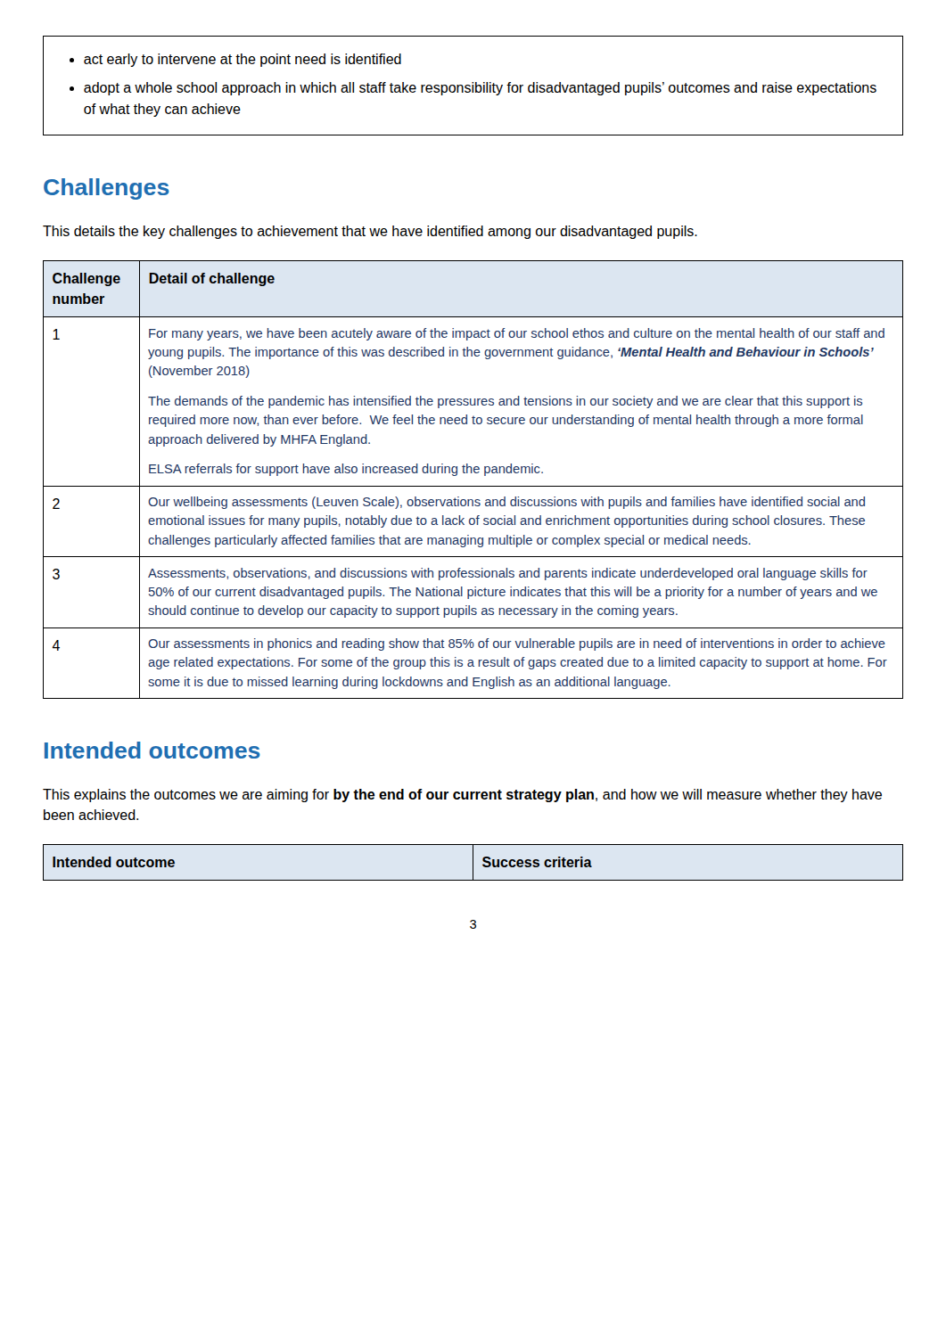act early to intervene at the point need is identified
adopt a whole school approach in which all staff take responsibility for disadvantaged pupils’ outcomes and raise expectations of what they can achieve
Challenges
This details the key challenges to achievement that we have identified among our disadvantaged pupils.
| Challenge number | Detail of challenge |
| --- | --- |
| 1 | For many years, we have been acutely aware of the impact of our school ethos and culture on the mental health of our staff and young pupils. The importance of this was described in the government guidance, ‘Mental Health and Behaviour in Schools’ (November 2018) The demands of the pandemic has intensified the pressures and tensions in our society and we are clear that this support is required more now, than ever before. We feel the need to secure our understanding of mental health through a more formal approach delivered by MHFA England. ELSA referrals for support have also increased during the pandemic. |
| 2 | Our wellbeing assessments (Leuven Scale), observations and discussions with pupils and families have identified social and emotional issues for many pupils, notably due to a lack of social and enrichment opportunities during school closures. These challenges particularly affected families that are managing multiple or complex special or medical needs. |
| 3 | Assessments, observations, and discussions with professionals and parents indicate underdeveloped oral language skills for 50% of our current disadvantaged pupils. The National picture indicates that this will be a priority for a number of years and we should continue to develop our capacity to support pupils as necessary in the coming years. |
| 4 | Our assessments in phonics and reading show that 85% of our vulnerable pupils are in need of interventions in order to achieve age related expectations. For some of the group this is a result of gaps created due to a limited capacity to support at home. For some it is due to missed learning during lockdowns and English as an additional language. |
Intended outcomes
This explains the outcomes we are aiming for by the end of our current strategy plan, and how we will measure whether they have been achieved.
| Intended outcome | Success criteria |
| --- | --- |
3